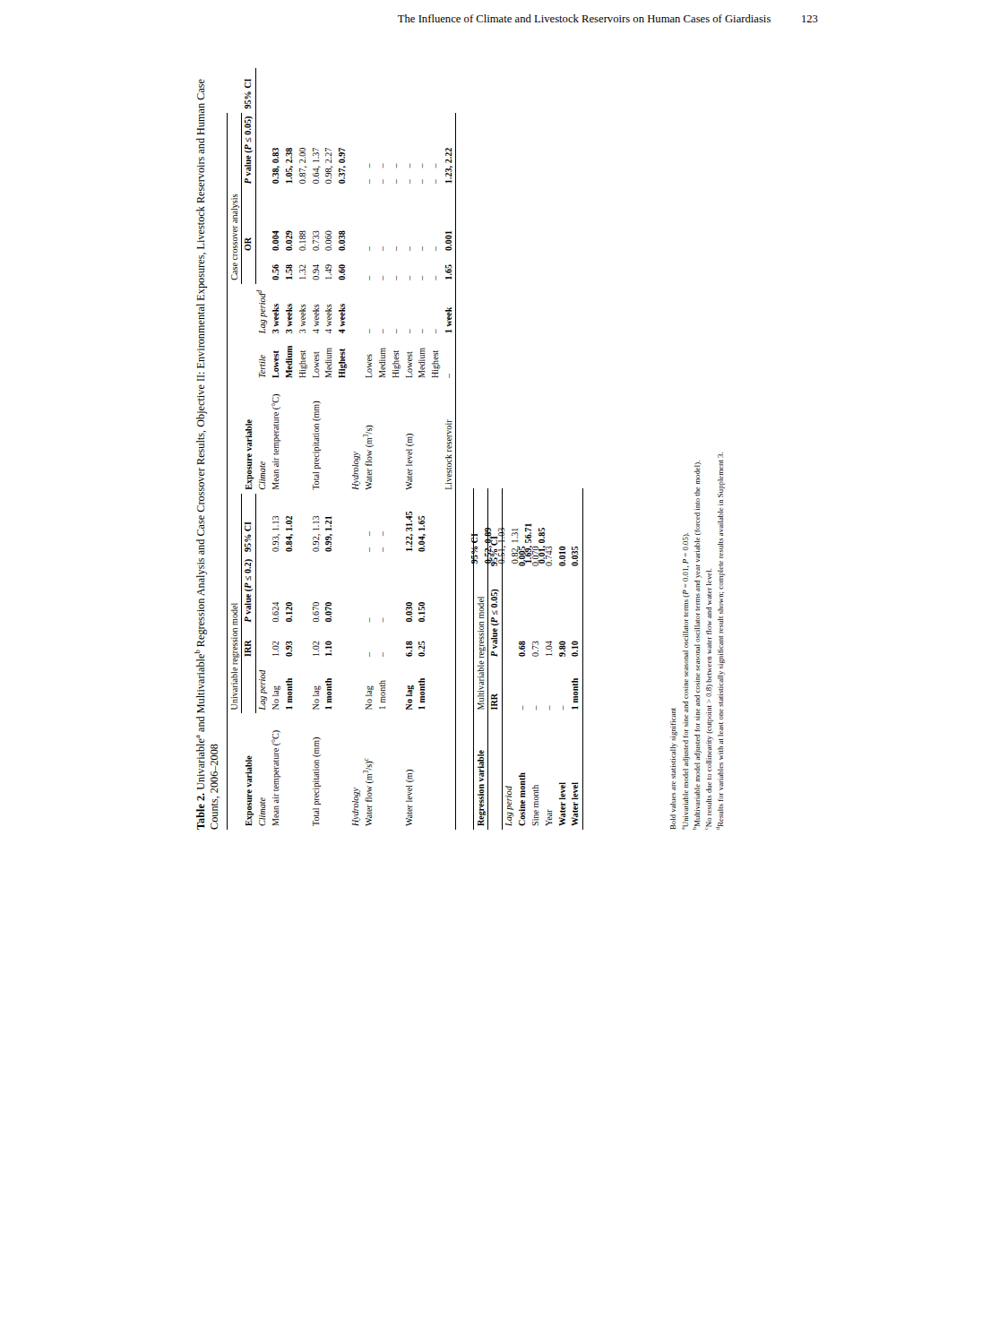The Influence of Climate and Livestock Reservoirs on Human Cases of Giardiasis123
Table 2. Univariablea and Multivariableb Regression Analysis and Case Crossover Results, Objective II: Environmental Exposures, Livestock Reservoirs and Human Case Counts, 2006–2008
| Exposure variable | Univariable regression model | Exposure variable | | Case crossover analysis |
| --- | --- | --- | --- | --- |
| | IRR | P value ( P ≤ 0.2) | 95% CI | | OR | P value ( P ≤ 0.05) | 95% CI |
| Climate | Lag period | | | | Climate | Tertile | Lag period d | | | |
| Mean air temperature (°C) | No lag | 1.02 | 0.624 | 0.93, 1.13 | Mean air temperature (°C) | Lowest | 3 weeks | 0.56 | 0.004 | 0.38, 0.83 |
| | 1 month | 0.93 | 0.120 | 0.84, 1.02 | | Medium | 3 weeks | 1.58 | 0.029 | 1.05, 2.38 |
| | | | | | | Highest | 3 weeks | 1.32 | 0.188 | 0.87, 2.00 |
| Total precipitation (mm) | No lag | 1.02 | 0.670 | 0.92, 1.13 | Total precipitation (mm) | Lowest | 4 weeks | 0.94 | 0.733 | 0.64, 1.37 |
| | 1 month | 1.10 | 0.070 | 0.99, 1.21 | | Medium | 4 weeks | 1.49 | 0.060 | 0.98, 2.27 |
| | | | | | | Highest | 4 weeks | 0.60 | 0.038 | 0.37, 0.97 |
| Hydrology | | | | | Hydrology | | | | | |
| Water flow (m 3 /s) c | No lag | – | – | – – | Water flow (m 3 /s) | Lowes | – | – | – | – – |
| | 1 month | – | – | – – | | Medium | – | – | – | – – |
| | | | | | | Highest | – | – | – | – – |
| Water level (m) | No lag | 6.18 | 0.030 | 1.22, 31.45 | Water level (m) | Lowest | – | – | – | – – |
| | 1 month | 0.25 | 0.150 | 0.04, 1.65 | | Medium | – | – | – | – – |
| | | | | | | Highest | – | – | – | – – |
| | | | | | Livestock reservoir | – | 1 week | 1.65 | 0.001 | 1.23, 2.22 |
| Regression variable | Multivariable regression model |
| --- | --- |
| | IRR | P value ( P ≤ 0.05) | 95% CI |
| Lag period | | | |
| Cosine month | – | 0.68 | 0.005 |
| Sine month | – | 0.73 | 0.070 |
| Year | – | 1.04 | 0.743 |
| Water level | – | 9.80 | 0.010 |
| Water level | 1 month | 0.10 | 0.035 |
| 95% CI |
| --- |
| 0.52, 0.89 |
| 0.51, 1.03 |
| 0.82, 1.31 |
| 1.69, 56.71 |
| 0.01, 0.85 |
Bold values are statistically significant
aUnivariable model adjusted for sine and cosine seasonal oscillator terms (P = 0.01, P = 0.05).
bMultivariable model adjusted for sine and cosine seasonal oscillator terms and year variable (forced into the model).
cNo results due to collinearity (cutpoint > 0.8) between water flow and water level.
dResults for variables with at least one statistically significant result shown; complete results available in Supplement 3.